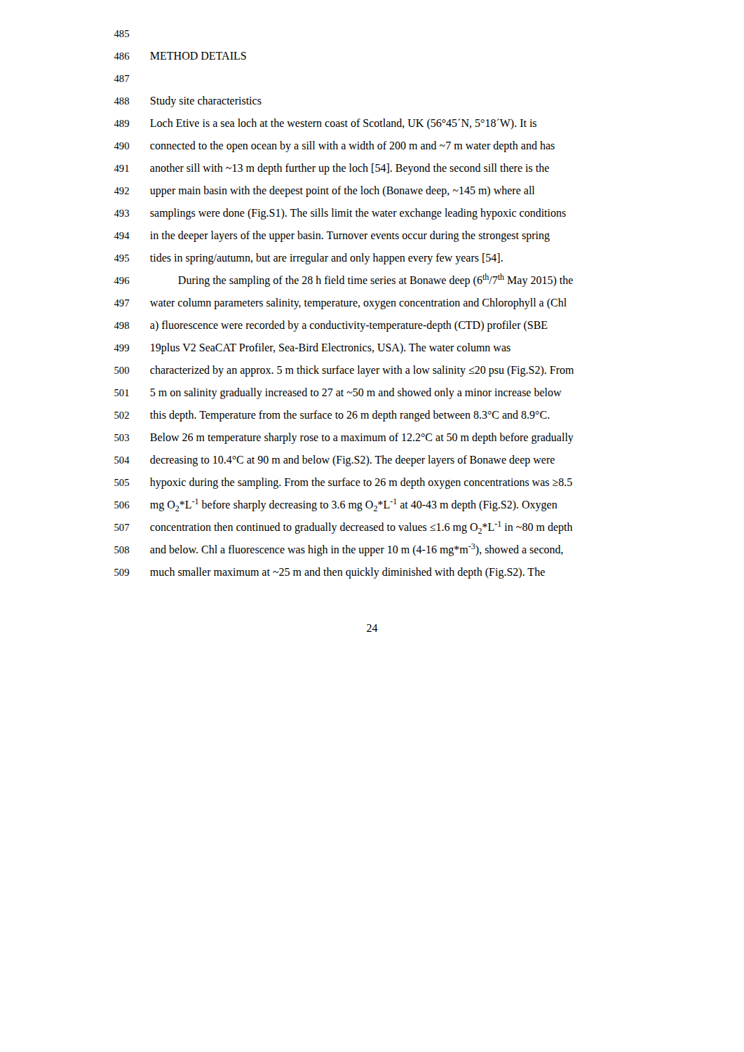485
486
METHOD DETAILS
487
488 Study site characteristics
489 Loch Etive is a sea loch at the western coast of Scotland, UK (56°45´N, 5°18´W). It is
490 connected to the open ocean by a sill with a width of 200 m and ~7 m water depth and has
491 another sill with ~13 m depth further up the loch [54]. Beyond the second sill there is the
492 upper main basin with the deepest point of the loch (Bonawe deep, ~145 m) where all
493 samplings were done (Fig.S1). The sills limit the water exchange leading hypoxic conditions
494 in the deeper layers of the upper basin. Turnover events occur during the strongest spring
495 tides in spring/autumn, but are irregular and only happen every few years [54].
496 During the sampling of the 28 h field time series at Bonawe deep (6th/7th May 2015) the
497 water column parameters salinity, temperature, oxygen concentration and Chlorophyll a (Chl
498 a) fluorescence were recorded by a conductivity-temperature-depth (CTD) profiler (SBE
49919plus V2 SeaCAT Profiler, Sea-Bird Electronics, USA). The water column was
500 characterized by an approx. 5 m thick surface layer with a low salinity ≤20 psu (Fig.S2). From
5015 m on salinity gradually increased to 27 at ~50 m and showed only a minor increase below
502 this depth. Temperature from the surface to 26 m depth ranged between 8.3°C and 8.9°C.
503 Below 26 m temperature sharply rose to a maximum of 12.2°C at 50 m depth before gradually
504 decreasing to 10.4°C at 90 m and below (Fig.S2). The deeper layers of Bonawe deep were
505 hypoxic during the sampling. From the surface to 26 m depth oxygen concentrations was ≥8.5
506 mg O2*L-1 before sharply decreasing to 3.6 mg O2*L-1 at 40-43 m depth (Fig.S2). Oxygen
507 concentration then continued to gradually decreased to values ≤1.6 mg O2*L-1 in ~80 m depth
508 and below. Chl a fluorescence was high in the upper 10 m (4-16 mg*m-3), showed a second,
509 much smaller maximum at ~25 m and then quickly diminished with depth (Fig.S2). The
24